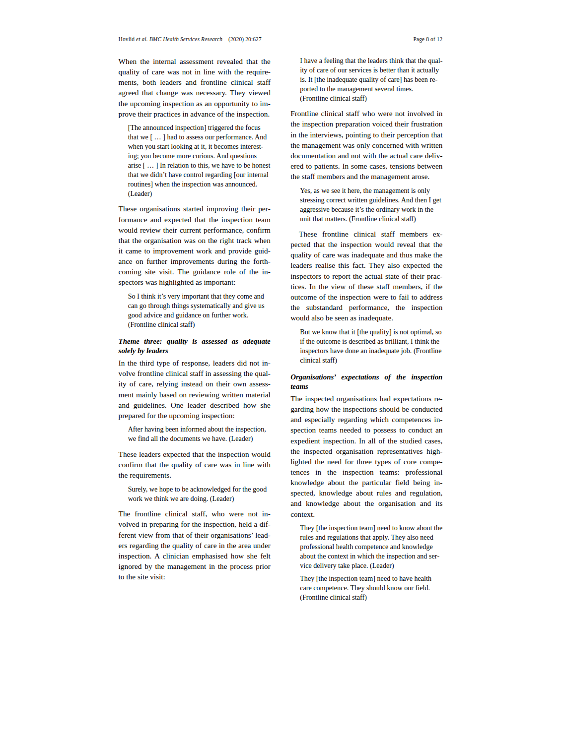Hovlid et al. BMC Health Services Research (2020) 20:627
Page 8 of 12
When the internal assessment revealed that the quality of care was not in line with the requirements, both leaders and frontline clinical staff agreed that change was necessary. They viewed the upcoming inspection as an opportunity to improve their practices in advance of the inspection.
[The announced inspection] triggered the focus that we [ … ] had to assess our performance. And when you start looking at it, it becomes interesting; you become more curious. And questions arise [ … ] In relation to this, we have to be honest that we didn’t have control regarding [our internal routines] when the inspection was announced. (Leader)
These organisations started improving their performance and expected that the inspection team would review their current performance, confirm that the organisation was on the right track when it came to improvement work and provide guidance on further improvements during the forthcoming site visit. The guidance role of the inspectors was highlighted as important:
So I think it’s very important that they come and can go through things systematically and give us good advice and guidance on further work. (Frontline clinical staff)
Theme three: quality is assessed as adequate solely by leaders
In the third type of response, leaders did not involve frontline clinical staff in assessing the quality of care, relying instead on their own assessment mainly based on reviewing written material and guidelines. One leader described how she prepared for the upcoming inspection:
After having been informed about the inspection, we find all the documents we have. (Leader)
These leaders expected that the inspection would confirm that the quality of care was in line with the requirements.
Surely, we hope to be acknowledged for the good work we think we are doing. (Leader)
The frontline clinical staff, who were not involved in preparing for the inspection, held a different view from that of their organisations’ leaders regarding the quality of care in the area under inspection. A clinician emphasised how she felt ignored by the management in the process prior to the site visit:
I have a feeling that the leaders think that the quality of care of our services is better than it actually is. It [the inadequate quality of care] has been reported to the management several times. (Frontline clinical staff)
Frontline clinical staff who were not involved in the inspection preparation voiced their frustration in the interviews, pointing to their perception that the management was only concerned with written documentation and not with the actual care delivered to patients. In some cases, tensions between the staff members and the management arose.
Yes, as we see it here, the management is only stressing correct written guidelines. And then I get aggressive because it’s the ordinary work in the unit that matters. (Frontline clinical staff)
These frontline clinical staff members expected that the inspection would reveal that the quality of care was inadequate and thus make the leaders realise this fact. They also expected the inspectors to report the actual state of their practices. In the view of these staff members, if the outcome of the inspection were to fail to address the substandard performance, the inspection would also be seen as inadequate.
But we know that it [the quality] is not optimal, so if the outcome is described as brilliant, I think the inspectors have done an inadequate job. (Frontline clinical staff)
Organisations’ expectations of the inspection teams
The inspected organisations had expectations regarding how the inspections should be conducted and especially regarding which competences inspection teams needed to possess to conduct an expedient inspection. In all of the studied cases, the inspected organisation representatives highlighted the need for three types of core competences in the inspection teams: professional knowledge about the particular field being inspected, knowledge about rules and regulation, and knowledge about the organisation and its context.
They [the inspection team] need to know about the rules and regulations that apply. They also need professional health competence and knowledge about the context in which the inspection and service delivery take place. (Leader)
They [the inspection team] need to have health care competence. They should know our field. (Frontline clinical staff)